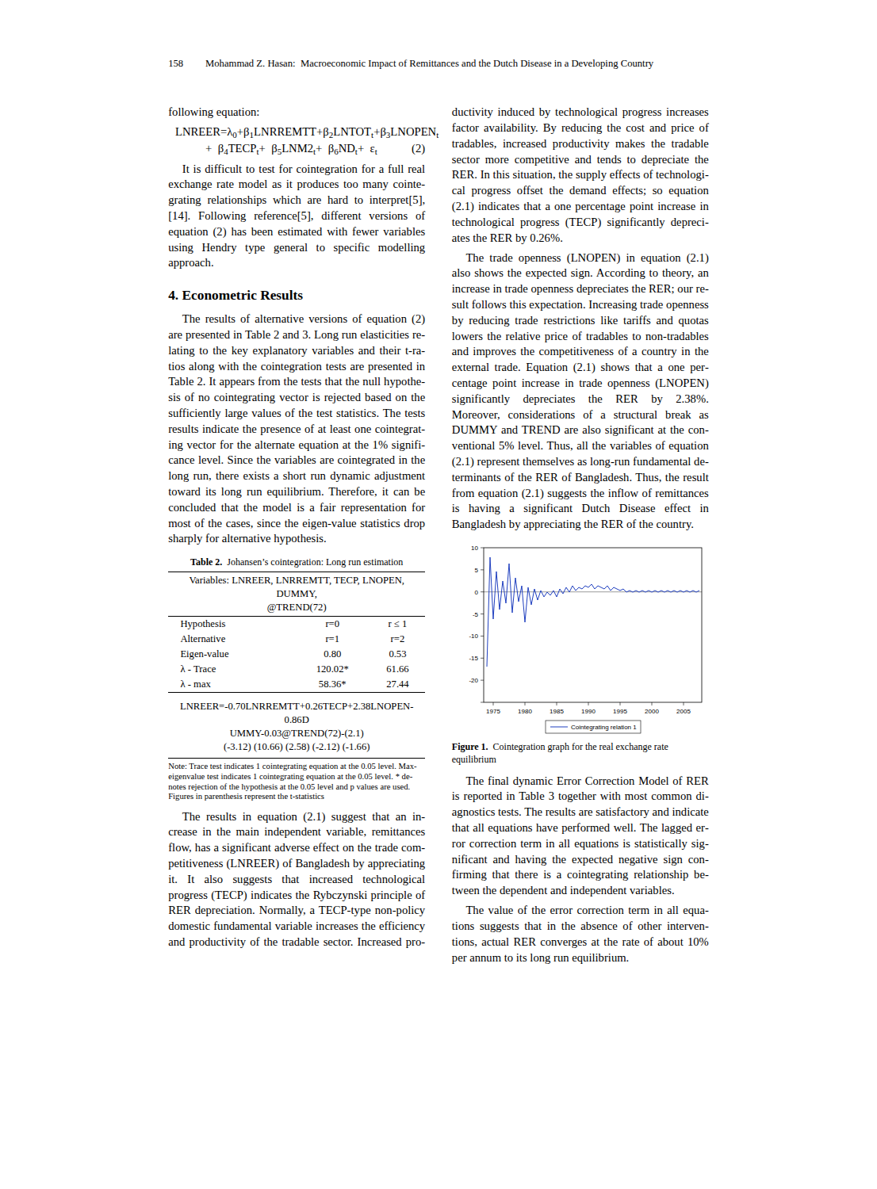158 Mohammad Z. Hasan: Macroeconomic Impact of Remittances and the Dutch Disease in a Developing Country
following equation:
LNREER=λ0+β1LNRREMTT+β2LNTOTt+β3LNOPENt + β4TECPt+ β5LNM2t+ β6NDt+ εt (2)
It is difficult to test for cointegration for a full real exchange rate model as it produces too many cointegrating relationships which are hard to interpret[5],[14]. Following reference[5], different versions of equation (2) has been estimated with fewer variables using Hendry type general to specific modelling approach.
4. Econometric Results
The results of alternative versions of equation (2) are presented in Table 2 and 3. Long run elasticities relating to the key explanatory variables and their t-ratios along with the cointegration tests are presented in Table 2. It appears from the tests that the null hypothesis of no cointegrating vector is rejected based on the sufficiently large values of the test statistics. The tests results indicate the presence of at least one cointegrating vector for the alternate equation at the 1% significance level. Since the variables are cointegrated in the long run, there exists a short run dynamic adjustment toward its long run equilibrium. Therefore, it can be concluded that the model is a fair representation for most of the cases, since the eigen-value statistics drop sharply for alternative hypothesis.
Table 2. Johansen’s cointegration: Long run estimation
| Variables: LNREER, LNRREMTT, TECP, LNOPEN, DUMMY, @TREND(72) |
| Hypothesis | r=0 | r ≤ 1 |
| Alternative | r=1 | r=2 |
| Eigen-value | 0.80 | 0.53 |
| λ - Trace | 120.02* | 61.66 |
| λ - max | 58.36* | 27.44 |
LNREER=-0.70LNRREMTT+0.26TECP+2.38LNOPEN-0.86D
UMMY-0.03@TREND(72)-(2.1)
(-3.12) (10.66) (2.58) (-2.12) (-1.66)
Note: Trace test indicates 1 cointegrating equation at the 0.05 level. Max-eigenvalue test indicates 1 cointegrating equation at the 0.05 level. * denotes rejection of the hypothesis at the 0.05 level and p values are used. Figures in parenthesis represent the t-statistics
The results in equation (2.1) suggest that an increase in the main independent variable, remittances flow, has a significant adverse effect on the trade competitiveness (LNREER) of Bangladesh by appreciating it. It also suggests that increased technological progress (TECP) indicates the Rybczynski principle of RER depreciation. Normally, a TECP-type non-policy domestic fundamental variable increases the efficiency and productivity of the tradable sector. Increased productivity induced by technological progress increases factor availability. By reducing the cost and price of tradables, increased productivity makes the tradable sector more competitive and tends to depreciate the RER. In this situation, the supply effects of technological progress offset the demand effects; so equation (2.1) indicates that a one percentage point increase in technological progress (TECP) significantly depreciates the RER by 0.26%.
The trade openness (LNOPEN) in equation (2.1) also shows the expected sign. According to theory, an increase in trade openness depreciates the RER; our result follows this expectation. Increasing trade openness by reducing trade restrictions like tariffs and quotas lowers the relative price of tradables to non-tradables and improves the competitiveness of a country in the external trade. Equation (2.1) shows that a one percentage point increase in trade openness (LNOPEN) significantly depreciates the RER by 2.38%. Moreover, considerations of a structural break as DUMMY and TREND are also significant at the conventional 5% level. Thus, all the variables of equation (2.1) represent themselves as long-run fundamental determinants of the RER of Bangladesh. Thus, the result from equation (2.1) suggests the inflow of remittances is having a significant Dutch Disease effect in Bangladesh by appreciating the RER of the country.
10 5 0 -5 -10 -15 -20 1975 1980 1985 1990 1995 2000 2005 Cointegrating relation 1
Figure 1. Cointegration graph for the real exchange rate equilibrium
The final dynamic Error Correction Model of RER is reported in Table 3 together with most common diagnostics tests. The results are satisfactory and indicate that all equations have performed well. The lagged error correction term in all equations is statistically significant and having the expected negative sign confirming that there is a cointegrating relationship between the dependent and independent variables.
The value of the error correction term in all equations suggests that in the absence of other interventions, actual RER converges at the rate of about 10% per annum to its long run equilibrium.